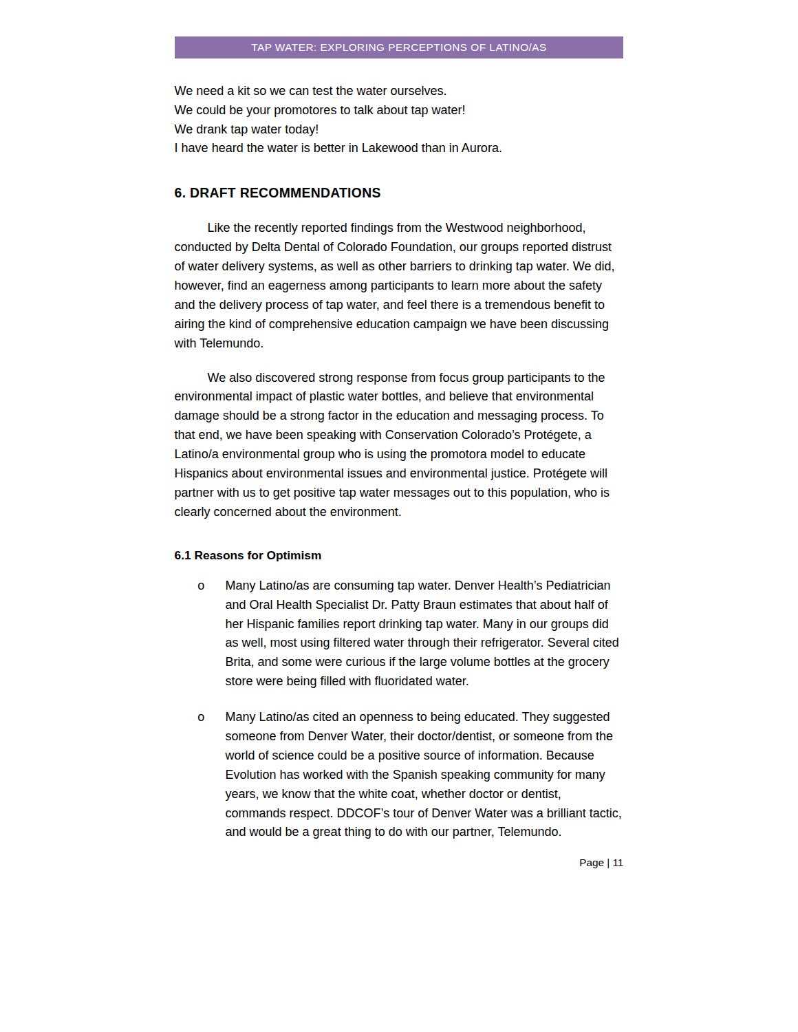TAP WATER: EXPLORING PERCEPTIONS OF LATINO/AS
We need a kit so we can test the water ourselves.
We could be your promotores to talk about tap water!
We drank tap water today!
I have heard the water is better in Lakewood than in Aurora.
6. DRAFT RECOMMENDATIONS
Like the recently reported findings from the Westwood neighborhood, conducted by Delta Dental of Colorado Foundation, our groups reported distrust of water delivery systems, as well as other barriers to drinking tap water. We did, however, find an eagerness among participants to learn more about the safety and the delivery process of tap water, and feel there is a tremendous benefit to airing the kind of comprehensive education campaign we have been discussing with Telemundo.
We also discovered strong response from focus group participants to the environmental impact of plastic water bottles, and believe that environmental damage should be a strong factor in the education and messaging process. To that end, we have been speaking with Conservation Colorado’s Protégete, a Latino/a environmental group who is using the promotora model to educate Hispanics about environmental issues and environmental justice. Protégete will partner with us to get positive tap water messages out to this population, who is clearly concerned about the environment.
6.1 Reasons for Optimism
Many Latino/as are consuming tap water. Denver Health’s Pediatrician and Oral Health Specialist Dr. Patty Braun estimates that about half of her Hispanic families report drinking tap water. Many in our groups did as well, most using filtered water through their refrigerator. Several cited Brita, and some were curious if the large volume bottles at the grocery store were being filled with fluoridated water.
Many Latino/as cited an openness to being educated. They suggested someone from Denver Water, their doctor/dentist, or someone from the world of science could be a positive source of information. Because Evolution has worked with the Spanish speaking community for many years, we know that the white coat, whether doctor or dentist, commands respect. DDCOF’s tour of Denver Water was a brilliant tactic, and would be a great thing to do with our partner, Telemundo.
Page | 11